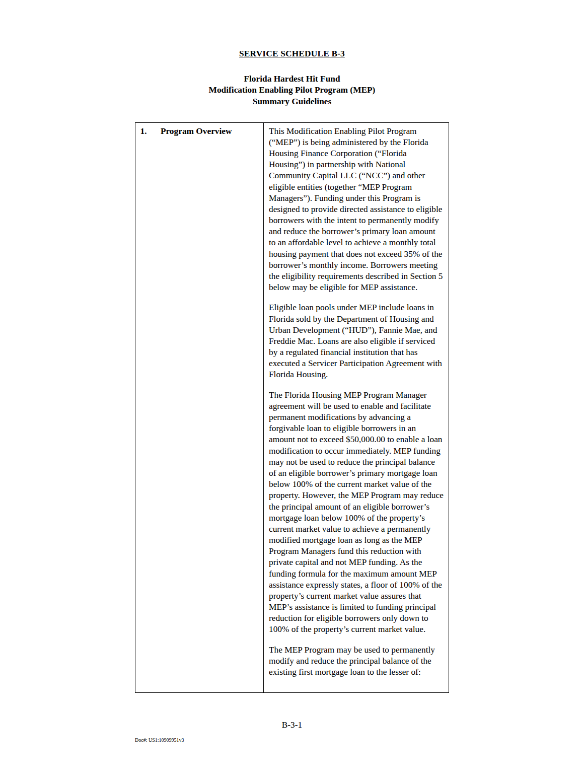SERVICE SCHEDULE B-3
Florida Hardest Hit Fund
Modification Enabling Pilot Program (MEP)
Summary Guidelines
| 1. Program Overview | This Modification Enabling Pilot Program (“MEP”) is being administered by the Florida Housing Finance Corporation (“Florida Housing”) in partnership with National Community Capital LLC (“NCC”) and other eligible entities (together “MEP Program Managers”). Funding under this Program is designed to provide directed assistance to eligible borrowers with the intent to permanently modify and reduce the borrower’s primary loan amount to an affordable level to achieve a monthly total housing payment that does not exceed 35% of the borrower’s monthly income. Borrowers meeting the eligibility requirements described in Section 5 below may be eligible for MEP assistance. Eligible loan pools under MEP include loans in Florida sold by the Department of Housing and Urban Development (“HUD”), Fannie Mae, and Freddie Mac. Loans are also eligible if serviced by a regulated financial institution that has executed a Servicer Participation Agreement with Florida Housing. The Florida Housing MEP Program Manager agreement will be used to enable and facilitate permanent modifications by advancing a forgivable loan to eligible borrowers in an amount not to exceed $50,000.00 to enable a loan modification to occur immediately. MEP funding may not be used to reduce the principal balance of an eligible borrower’s primary mortgage loan below 100% of the current market value of the property. However, the MEP Program may reduce the principal amount of an eligible borrower’s mortgage loan below 100% of the property’s current market value to achieve a permanently modified mortgage loan as long as the MEP Program Managers fund this reduction with private capital and not MEP funding. As the funding formula for the maximum amount MEP assistance expressly states, a floor of 100% of the property’s current market value assures that MEP’s assistance is limited to funding principal reduction for eligible borrowers only down to 100% of the property’s current market value. The MEP Program may be used to permanently modify and reduce the principal balance of the existing first mortgage loan to the lesser of: |
B-3-1
Doc#: US1:10909951v3